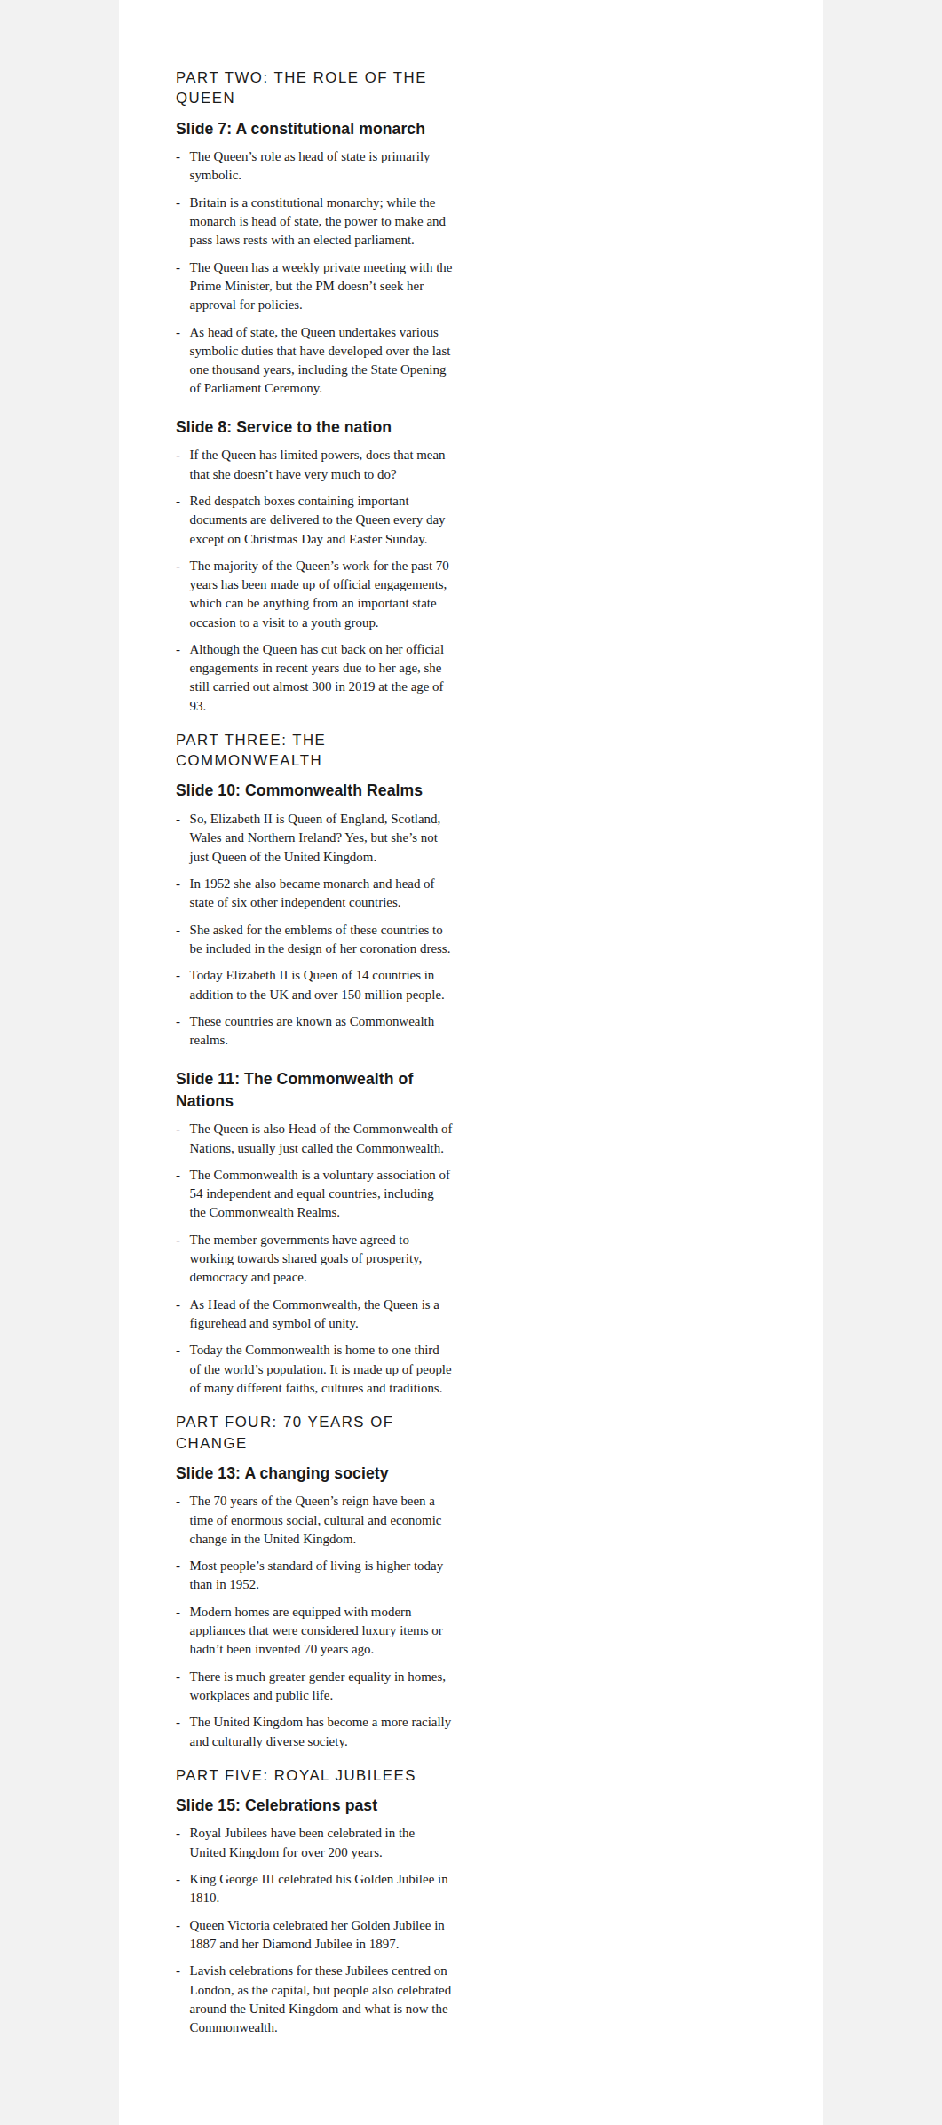Part Two: The Role of the Queen
Slide 7: A constitutional monarch
The Queen’s role as head of state is primarily symbolic.
Britain is a constitutional monarchy; while the monarch is head of state, the power to make and pass laws rests with an elected parliament.
The Queen has a weekly private meeting with the Prime Minister, but the PM doesn’t seek her approval for policies.
As head of state, the Queen undertakes various symbolic duties that have developed over the last one thousand years, including the State Opening of Parliament Ceremony.
Slide 8: Service to the nation
If the Queen has limited powers, does that mean that she doesn’t have very much to do?
Red despatch boxes containing important documents are delivered to the Queen every day except on Christmas Day and Easter Sunday.
The majority of the Queen’s work for the past 70 years has been made up of official engagements, which can be anything from an important state occasion to a visit to a youth group.
Although the Queen has cut back on her official engagements in recent years due to her age, she still carried out almost 300 in 2019 at the age of 93.
Part Three: The Commonwealth
Slide 10: Commonwealth Realms
So, Elizabeth II is Queen of England, Scotland, Wales and Northern Ireland? Yes, but she’s not just Queen of the United Kingdom.
In 1952 she also became monarch and head of state of six other independent countries.
She asked for the emblems of these countries to be included in the design of her coronation dress.
Today Elizabeth II is Queen of 14 countries in addition to the UK and over 150 million people.
These countries are known as Commonwealth realms.
Slide 11: The Commonwealth of Nations
The Queen is also Head of the Commonwealth of Nations, usually just called the Commonwealth.
The Commonwealth is a voluntary association of 54 independent and equal countries, including the Commonwealth Realms.
The member governments have agreed to working towards shared goals of prosperity, democracy and peace.
As Head of the Commonwealth, the Queen is a figurehead and symbol of unity.
Today the Commonwealth is home to one third of the world’s population. It is made up of people of many different faiths, cultures and traditions.
Part Four: 70 Years of Change
Slide 13: A changing society
The 70 years of the Queen’s reign have been a time of enormous social, cultural and economic change in the United Kingdom.
Most people’s standard of living is higher today than in 1952.
Modern homes are equipped with modern appliances that were considered luxury items or hadn’t been invented 70 years ago.
There is much greater gender equality in homes, workplaces and public life.
The United Kingdom has become a more racially and culturally diverse society.
Part Five: Royal Jubilees
Slide 15: Celebrations past
Royal Jubilees have been celebrated in the United Kingdom for over 200 years.
King George III celebrated his Golden Jubilee in 1810.
Queen Victoria celebrated her Golden Jubilee in 1887 and her Diamond Jubilee in 1897.
Lavish celebrations for these Jubilees centred on London, as the capital, but people also celebrated around the United Kingdom and what is now the Commonwealth.